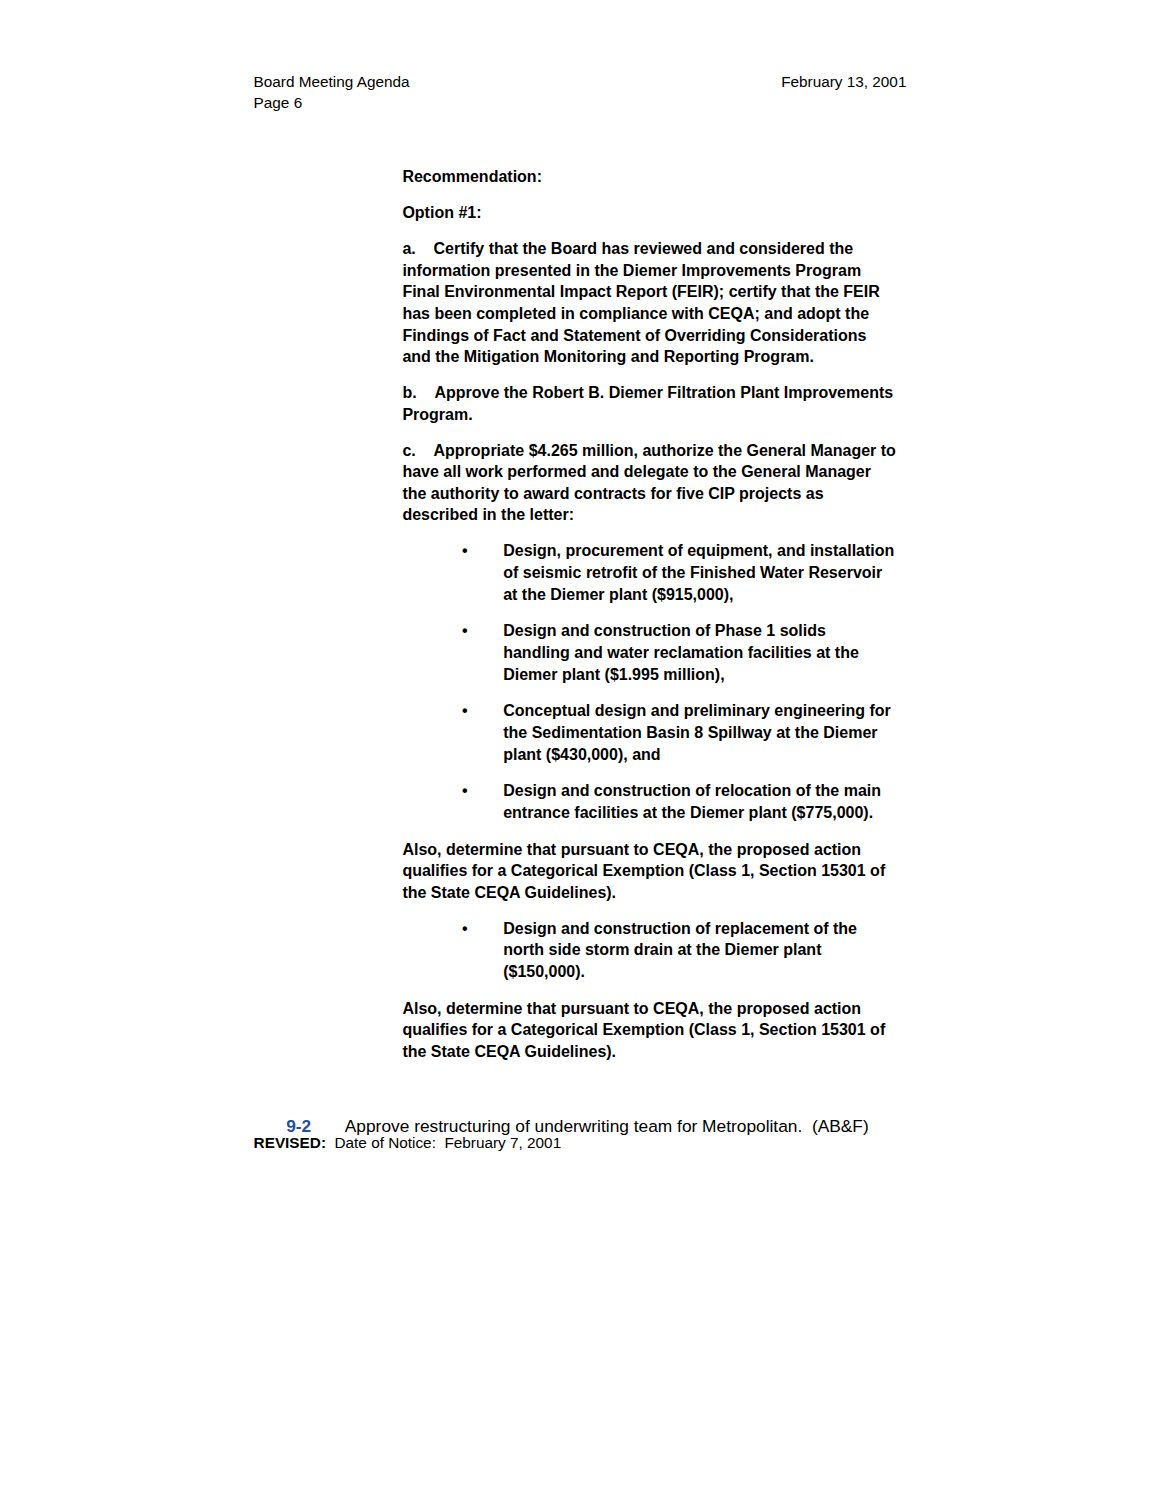Board Meeting Agenda
Page 6
February 13, 2001
Recommendation:
Option #1:
a. Certify that the Board has reviewed and considered the information presented in the Diemer Improvements Program Final Environmental Impact Report (FEIR); certify that the FEIR has been completed in compliance with CEQA; and adopt the Findings of Fact and Statement of Overriding Considerations and the Mitigation Monitoring and Reporting Program.
b. Approve the Robert B. Diemer Filtration Plant Improvements Program.
c. Appropriate $4.265 million, authorize the General Manager to have all work performed and delegate to the General Manager the authority to award contracts for five CIP projects as described in the letter:
Design, procurement of equipment, and installation of seismic retrofit of the Finished Water Reservoir at the Diemer plant ($915,000),
Design and construction of Phase 1 solids handling and water reclamation facilities at the Diemer plant ($1.995 million),
Conceptual design and preliminary engineering for the Sedimentation Basin 8 Spillway at the Diemer plant ($430,000), and
Design and construction of relocation of the main entrance facilities at the Diemer plant ($775,000).
Also, determine that pursuant to CEQA, the proposed action qualifies for a Categorical Exemption (Class 1, Section 15301 of the State CEQA Guidelines).
Design and construction of replacement of the north side storm drain at the Diemer plant ($150,000).
Also, determine that pursuant to CEQA, the proposed action qualifies for a Categorical Exemption (Class 1, Section 15301 of the State CEQA Guidelines).
9-2
Approve restructuring of underwriting team for Metropolitan. (AB&F)
REVISED: Date of Notice: February 7, 2001